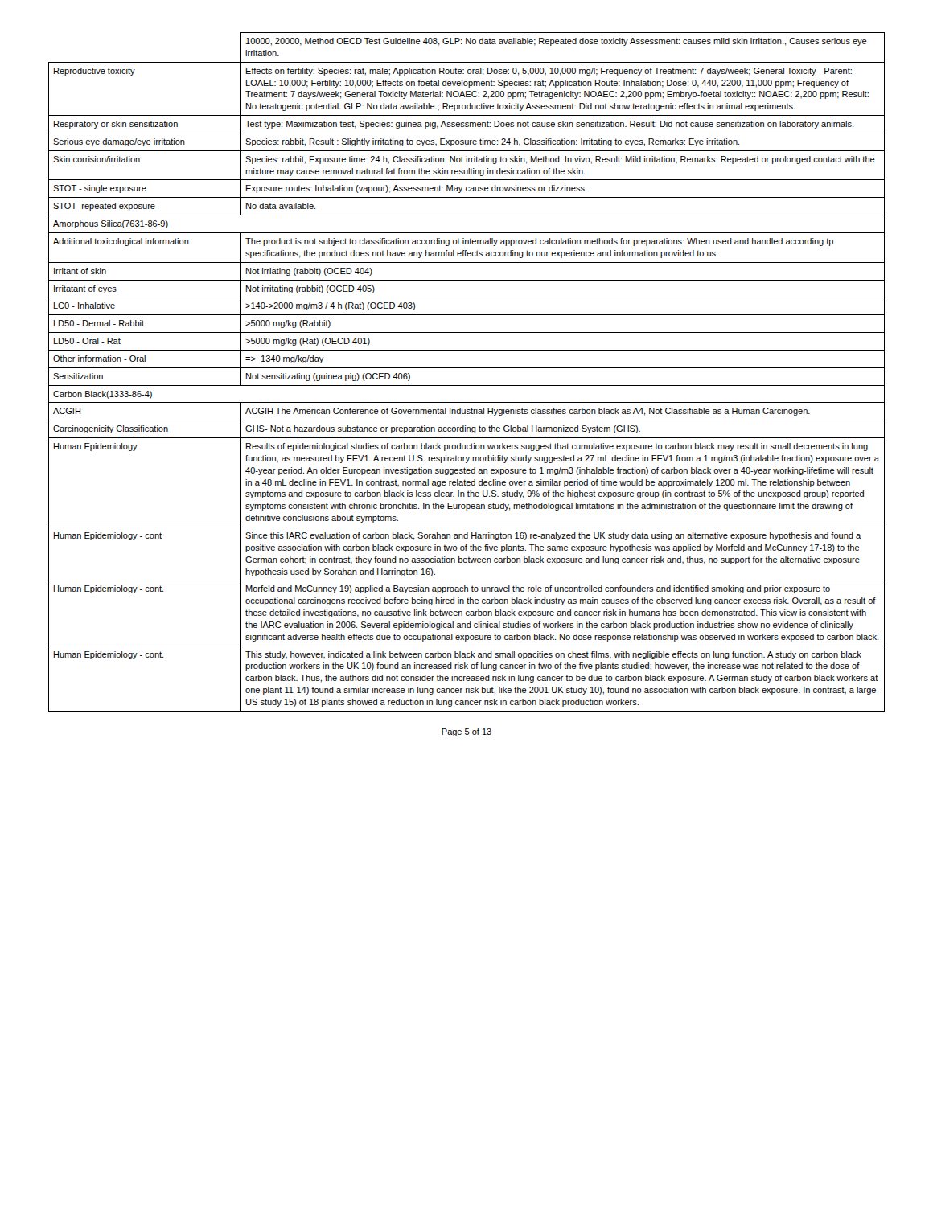| | 10000, 20000, Method OECD Test Guideline 408, GLP: No data available; Repeated dose toxicity Assessment: causes mild skin irritation., Causes serious eye irritation. |
| Reproductive toxicity | Effects on fertility: Species: rat, male; Application Route: oral; Dose: 0, 5,000, 10,000 mg/l; Frequency of Treatment: 7 days/week; General Toxicity - Parent: LOAEL: 10,000; Fertility: 10,000; Effects on foetal development: Species: rat; Application Route: Inhalation; Dose: 0, 440, 2200, 11,000 ppm; Frequency of Treatment: 7 days/week; General Toxicity Material: NOAEC: 2,200 ppm; Tetragenicity: NOAEC: 2,200 ppm; Embryo-foetal toxicity:: NOAEC: 2,200 ppm; Result: No teratogenic potential. GLP: No data available.; Reproductive toxicity Assessment: Did not show teratogenic effects in animal experiments. |
| Respiratory or skin sensitization | Test type: Maximization test, Species: guinea pig, Assessment: Does not cause skin sensitization. Result: Did not cause sensitization on laboratory animals. |
| Serious eye damage/eye irritation | Species: rabbit, Result : Slightly irritating to eyes, Exposure time: 24 h, Classification: Irritating to eyes, Remarks: Eye irritation. |
| Skin corrision/irritation | Species: rabbit, Exposure time: 24 h, Classification: Not irritating to skin, Method: In vivo, Result: Mild irritation, Remarks: Repeated or prolonged contact with the mixture may cause removal natural fat from the skin resulting in desiccation of the skin. |
| STOT - single exposure | Exposure routes: Inhalation (vapour); Assessment: May cause drowsiness or dizziness. |
| STOT- repeated exposure | No data available. |
| Amorphous Silica(7631-86-9) |
| Additional toxicological information | The product is not subject to classification according ot internally approved calculation methods for preparations: When used and handled according tp specifications, the product does not have any harmful effects according to our experience and information provided to us. |
| Irritant of skin | Not irriating (rabbit) (OCED 404) |
| Irritatant of eyes | Not irritating (rabbit) (OCED 405) |
| LC0 - Inhalative | >140->2000 mg/m3 / 4 h (Rat) (OCED 403) |
| LD50 - Dermal - Rabbit | >5000 mg/kg (Rabbit) |
| LD50 - Oral - Rat | >5000 mg/kg (Rat) (OECD 401) |
| Other information - Oral | => 1340 mg/kg/day |
| Sensitization | Not sensitizating (guinea pig) (OCED 406) |
| Carbon Black(1333-86-4) |
| ACGIH | ACGIH The American Conference of Governmental Industrial Hygienists classifies carbon black as A4, Not Classifiable as a Human Carcinogen. |
| Carcinogenicity Classification | GHS- Not a hazardous substance or preparation according to the Global Harmonized System (GHS). |
| Human Epidemiology | Results of epidemiological studies of carbon black production workers suggest that cumulative exposure to carbon black may result in small decrements in lung function, as measured by FEV1. A recent U.S. respiratory morbidity study suggested a 27 mL decline in FEV1 from a 1 mg/m3 (inhalable fraction) exposure over a 40-year period. An older European investigation suggested an exposure to 1 mg/m3 (inhalable fraction) of carbon black over a 40-year working-lifetime will result in a 48 mL decline in FEV1. In contrast, normal age related decline over a similar period of time would be approximately 1200 ml. The relationship between symptoms and exposure to carbon black is less clear. In the U.S. study, 9% of the highest exposure group (in contrast to 5% of the unexposed group) reported symptoms consistent with chronic bronchitis. In the European study, methodological limitations in the administration of the questionnaire limit the drawing of definitive conclusions about symptoms. |
| Human Epidemiology - cont | Since this IARC evaluation of carbon black, Sorahan and Harrington 16) re-analyzed the UK study data using an alternative exposure hypothesis and found a positive association with carbon black exposure in two of the five plants. The same exposure hypothesis was applied by Morfeld and McCunney 17-18) to the German cohort; in contrast, they found no association between carbon black exposure and lung cancer risk and, thus, no support for the alternative exposure hypothesis used by Sorahan and Harrington 16). |
| Human Epidemiology - cont. | Morfeld and McCunney 19) applied a Bayesian approach to unravel the role of uncontrolled confounders and identified smoking and prior exposure to occupational carcinogens received before being hired in the carbon black industry as main causes of the observed lung cancer excess risk. Overall, as a result of these detailed investigations, no causative link between carbon black exposure and cancer risk in humans has been demonstrated. This view is consistent with the IARC evaluation in 2006. Several epidemiological and clinical studies of workers in the carbon black production industries show no evidence of clinically significant adverse health effects due to occupational exposure to carbon black. No dose response relationship was observed in workers exposed to carbon black. |
| Human Epidemiology - cont. | This study, however, indicated a link between carbon black and small opacities on chest films, with negligible effects on lung function. A study on carbon black production workers in the UK 10) found an increased risk of lung cancer in two of the five plants studied; however, the increase was not related to the dose of carbon black. Thus, the authors did not consider the increased risk in lung cancer to be due to carbon black exposure. A German study of carbon black workers at one plant 11-14) found a similar increase in lung cancer risk but, like the 2001 UK study 10), found no association with carbon black exposure. In contrast, a large US study 15) of 18 plants showed a reduction in lung cancer risk in carbon black production workers. |
Page 5 of 13